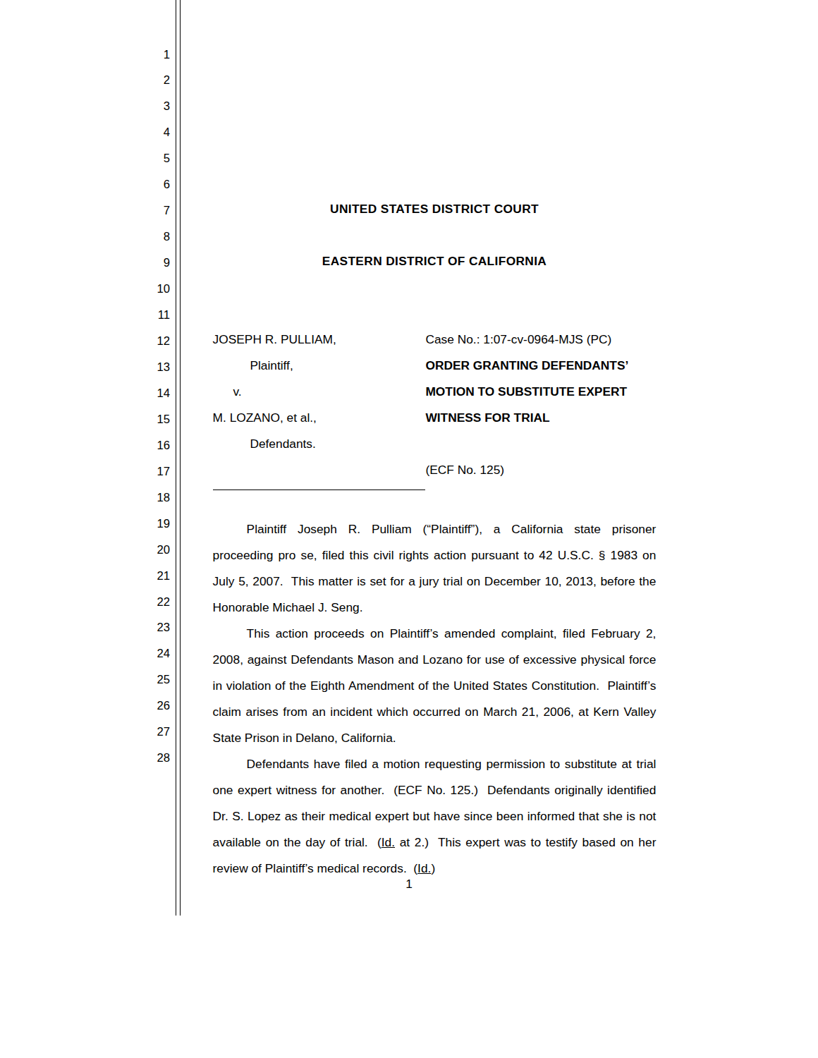1
2
3
4
5
6
7
8
9
10
11
12
13
14
15
16
17
18
19
20
21
22
23
24
25
26
27
28
UNITED STATES DISTRICT COURT
EASTERN DISTRICT OF CALIFORNIA
| JOSEPH R. PULLIAM, Plaintiff, v. M. LOZANO, et al., Defendants. | Case No.: 1:07-cv-0964-MJS (PC) Order Granting Defendants’ Motion to Substitute Expert Witness for Trial (ECF No. 125) |
Plaintiff Joseph R. Pulliam (“Plaintiff”), a California state prisoner proceeding pro se, filed this civil rights action pursuant to 42 U.S.C. § 1983 on July 5, 2007. This matter is set for a jury trial on December 10, 2013, before the Honorable Michael J. Seng.
This action proceeds on Plaintiff’s amended complaint, filed February 2, 2008, against Defendants Mason and Lozano for use of excessive physical force in violation of the Eighth Amendment of the United States Constitution. Plaintiff’s claim arises from an incident which occurred on March 21, 2006, at Kern Valley State Prison in Delano, California.
Defendants have filed a motion requesting permission to substitute at trial one expert witness for another. (ECF No. 125.) Defendants originally identified Dr. S. Lopez as their medical expert but have since been informed that she is not available on the day of trial. (Id. at 2.) This expert was to testify based on her review of Plaintiff’s medical records. (Id.)
1